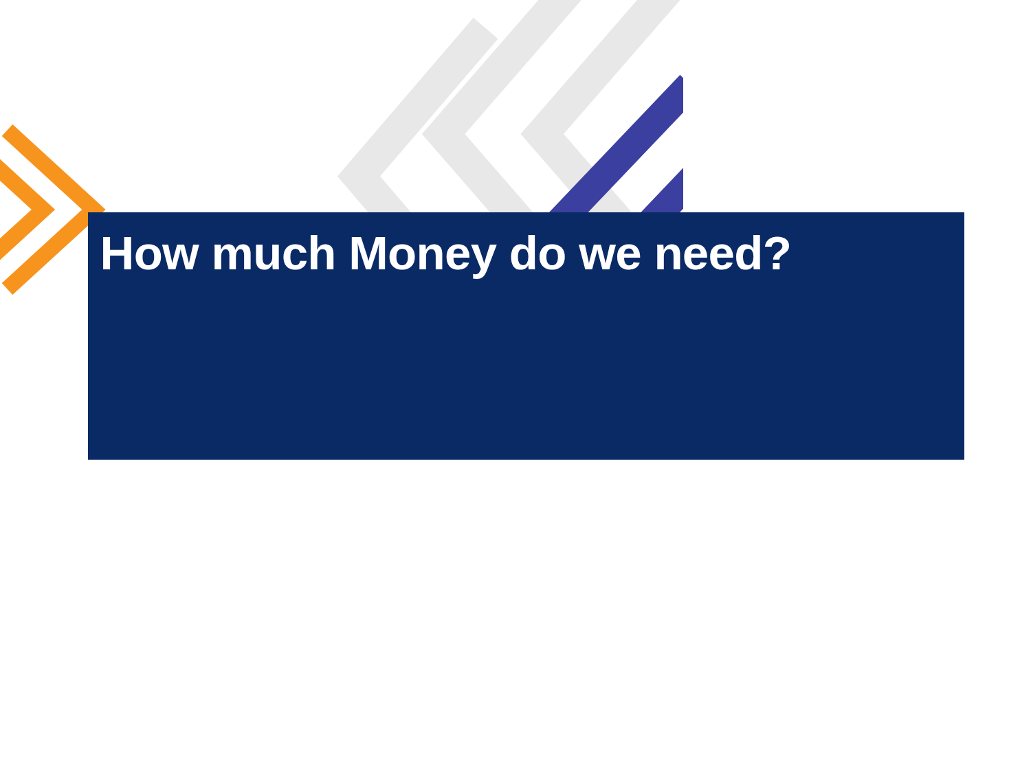How much Money do we need?